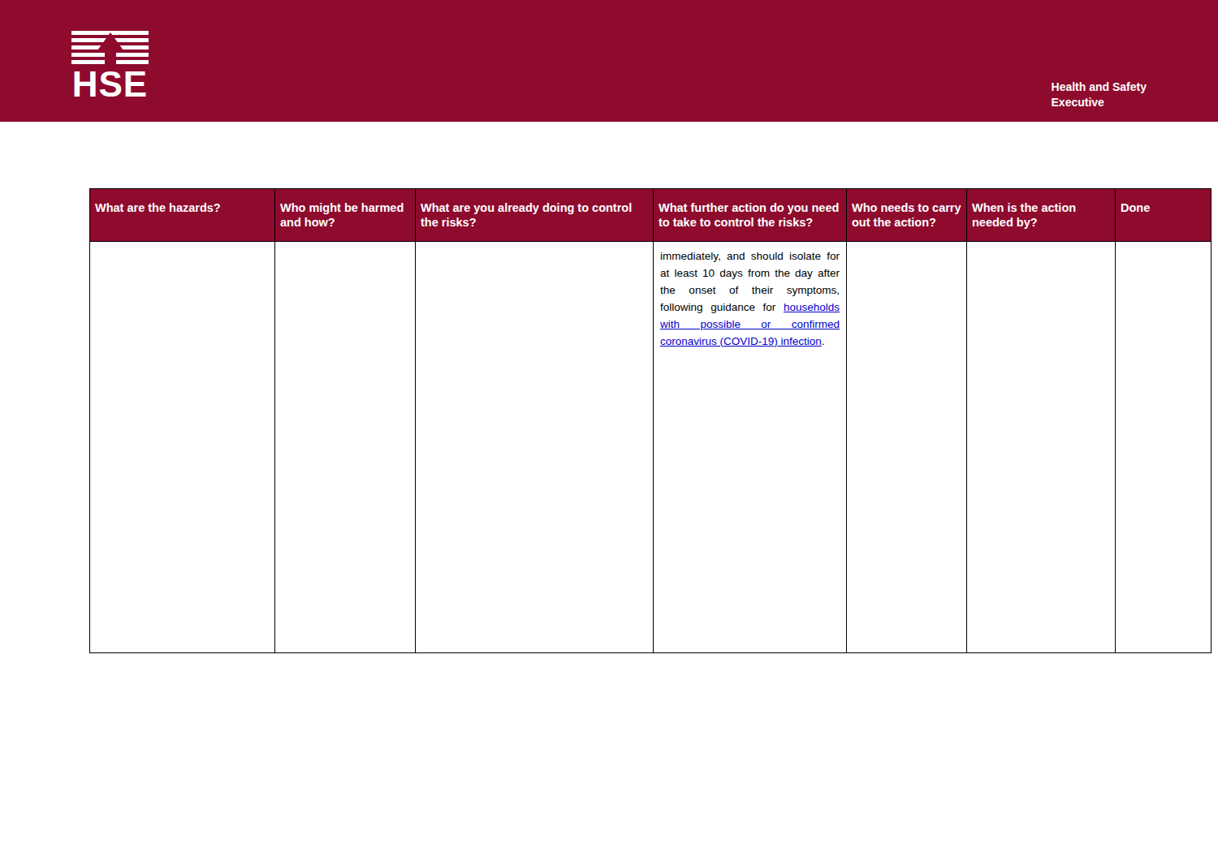HSE
Health and Safety
Executive
| What are the hazards? | Who might be harmed and how? | What are you already doing to control the risks? | What further action do you need to take to control the risks? | Who needs to carry out the action? | When is the action needed by? | Done |
| --- | --- | --- | --- | --- | --- | --- |
| | | | immediately, and should isolate for at least 10 days from the day after the onset of their symptoms, following guidance for households with possible or confirmed coronavirus (COVID-19) infection . | | | |